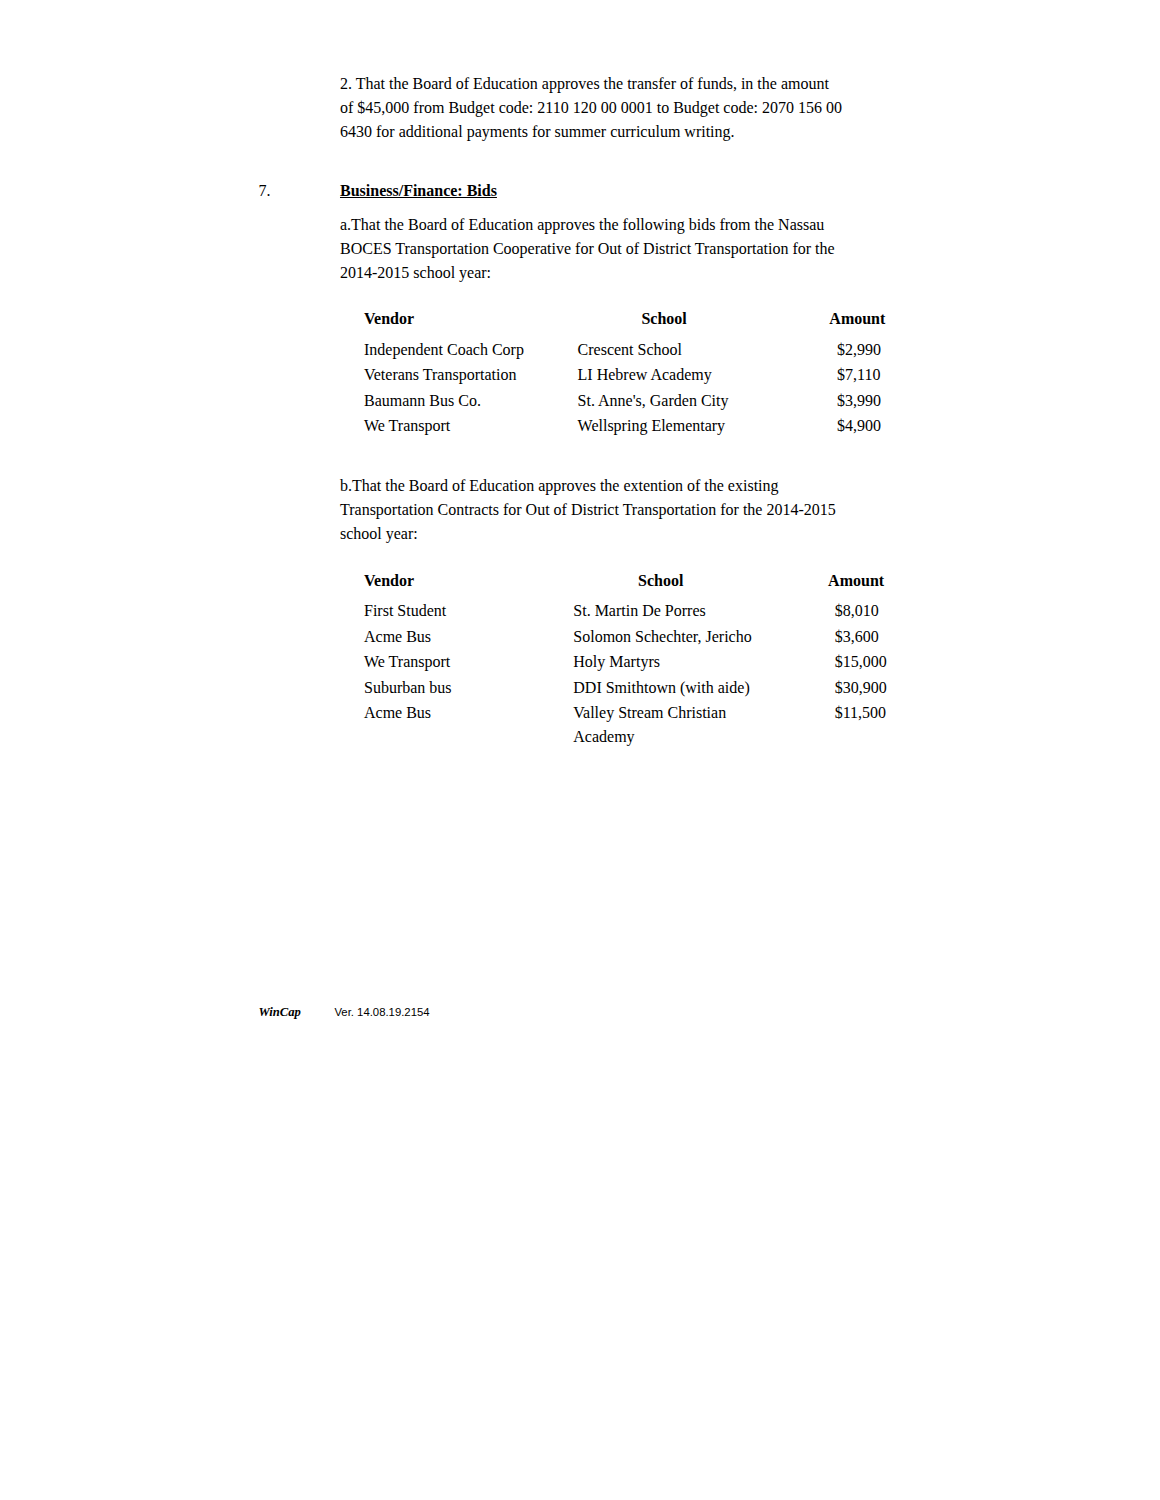2. That the Board of Education approves the transfer of funds, in the amount of $45,000 from Budget code: 2110 120 00 0001 to Budget code: 2070 156 00 6430 for additional payments for summer curriculum writing.
7. Business/Finance: Bids
a.That the Board of Education approves the following bids from the Nassau BOCES Transportation Cooperative for Out of District Transportation for the 2014-2015 school year:
| Vendor | School | Amount |
| --- | --- | --- |
| Independent Coach Corp | Crescent School | $2,990 |
| Veterans Transportation | LI Hebrew Academy | $7,110 |
| Baumann Bus Co. | St. Anne's, Garden City | $3,990 |
| We Transport | Wellspring Elementary | $4,900 |
b.That the Board of Education approves the extention of the existing Transportation Contracts for Out of District Transportation for the 2014-2015 school year:
| Vendor | School | Amount |
| --- | --- | --- |
| First Student | St. Martin De Porres | $8,010 |
| Acme Bus | Solomon Schechter, Jericho | $3,600 |
| We Transport | Holy Martyrs | $15,000 |
| Suburban bus | DDI Smithtown (with aide) | $30,900 |
| Acme Bus | Valley Stream Christian Academy | $11,500 |
WinCap Ver. 14.08.19.2154